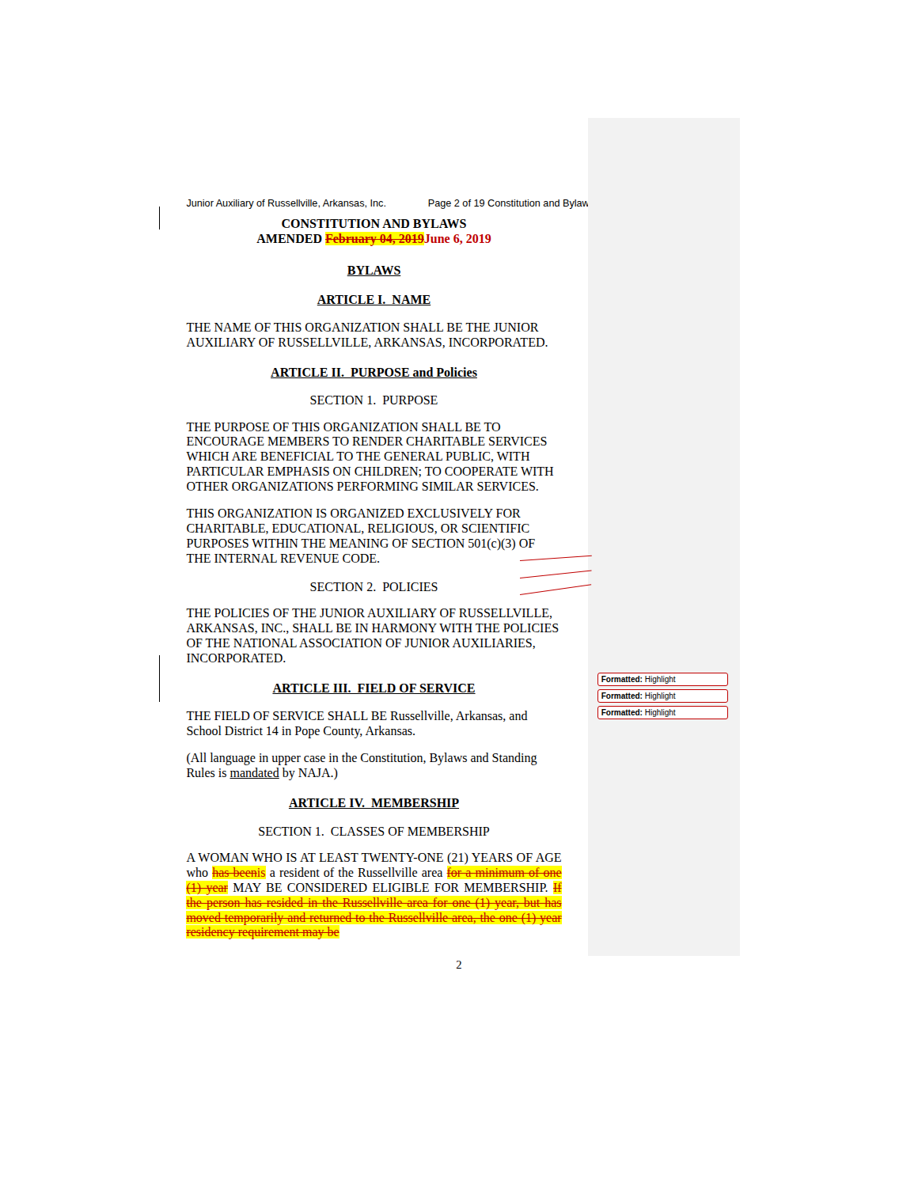Junior Auxiliary of Russellville, Arkansas, Inc. Page 2 of 19 Constitution and Bylaws
CONSTITUTION AND BYLAWS
AMENDED February 04, 2019 June 6, 2019
BYLAWS
ARTICLE I. NAME
THE NAME OF THIS ORGANIZATION SHALL BE THE JUNIOR AUXILIARY OF RUSSELLVILLE, ARKANSAS, INCORPORATED.
ARTICLE II. PURPOSE and Policies
SECTION 1. PURPOSE
THE PURPOSE OF THIS ORGANIZATION SHALL BE TO ENCOURAGE MEMBERS TO RENDER CHARITABLE SERVICES WHICH ARE BENEFICIAL TO THE GENERAL PUBLIC, WITH PARTICULAR EMPHASIS ON CHILDREN; TO COOPERATE WITH OTHER ORGANIZATIONS PERFORMING SIMILAR SERVICES.
THIS ORGANIZATION IS ORGANIZED EXCLUSIVELY FOR CHARITABLE, EDUCATIONAL, RELIGIOUS, OR SCIENTIFIC PURPOSES WITHIN THE MEANING OF SECTION 501(c)(3) OF THE INTERNAL REVENUE CODE.
SECTION 2. POLICIES
THE POLICIES OF THE JUNIOR AUXILIARY OF RUSSELLVILLE, ARKANSAS, INC., SHALL BE IN HARMONY WITH THE POLICIES OF THE NATIONAL ASSOCIATION OF JUNIOR AUXILIARIES, INCORPORATED.
ARTICLE III. FIELD OF SERVICE
THE FIELD OF SERVICE SHALL BE Russellville, Arkansas, and School District 14 in Pope County, Arkansas.
(All language in upper case in the Constitution, Bylaws and Standing Rules is mandated by NAJA.)
ARTICLE IV. MEMBERSHIP
SECTION 1. CLASSES OF MEMBERSHIP
A WOMAN WHO IS AT LEAST TWENTY-ONE (21) YEARS OF AGE who has been is a resident of the Russellville area for a minimum of one (1) year MAY BE CONSIDERED ELIGIBLE FOR MEMBERSHIP. If the person has resided in the Russellville area for one (1) year, but has moved temporarily and returned to the Russellville area, the one (1) year residency requirement may be
Formatted: Highlight
Formatted: Highlight
Formatted: Highlight
2